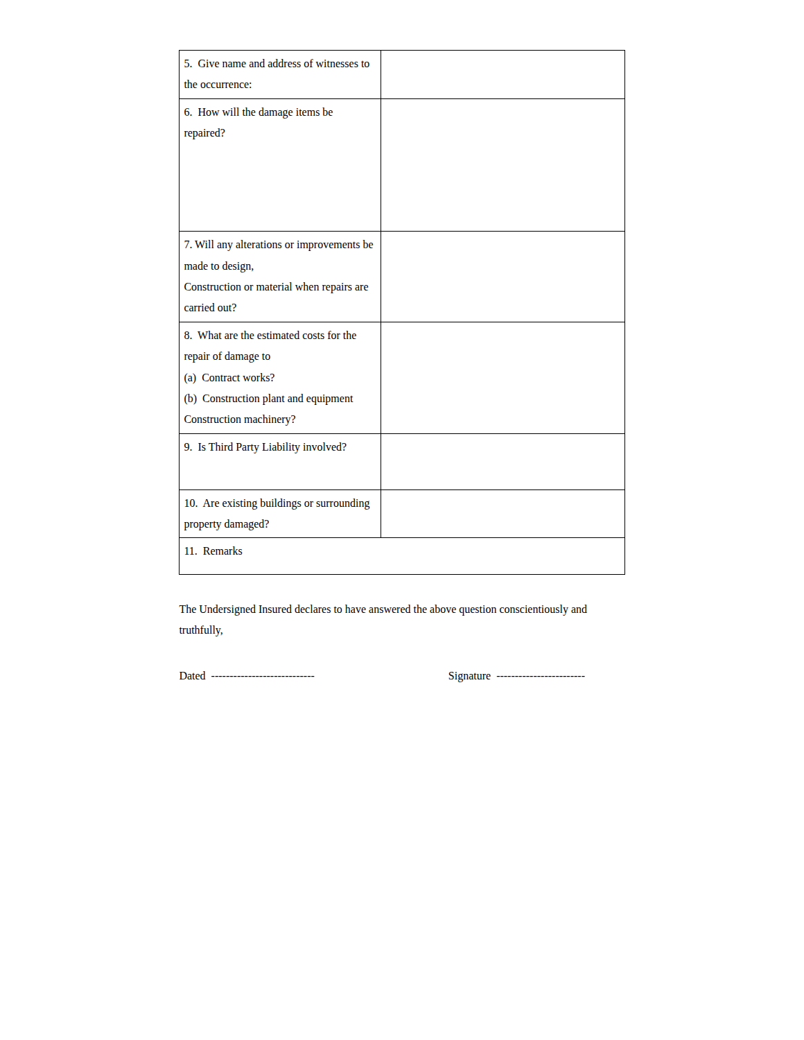| 5. Give name and address of witnesses to the occurrence: | |
| 6. How will the damage items be repaired? | |
| 7. Will any alterations or improvements be made to design, Construction or material when repairs are carried out? | |
| 8. What are the estimated costs for the repair of damage to (a) Contract works? (b) Construction plant and equipment Construction machinery? | |
| 9. Is Third Party Liability involved? | |
| 10. Are existing buildings or surrounding property damaged? | |
| 11. Remarks |
The Undersigned Insured declares to have answered the above question conscientiously and truthfully,
Dated ----------------------------
Signature ------------------------